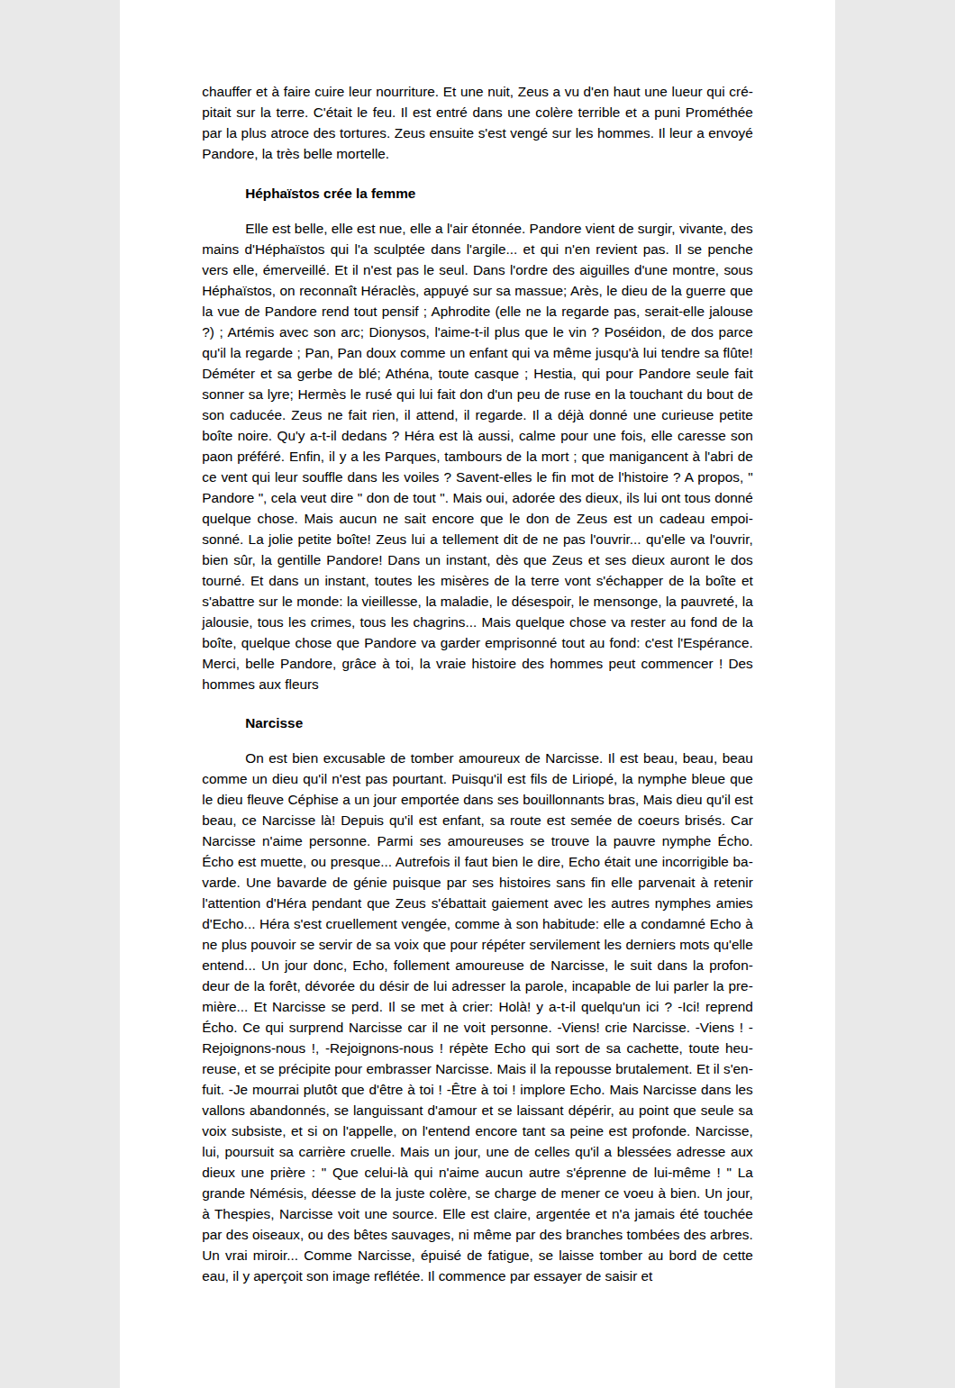chauffer et à faire cuire leur nourriture. Et une nuit, Zeus a vu d'en haut une lueur qui crépitait sur la terre. C'était le feu. Il est entré dans une colère terrible et a puni Prométhée par la plus atroce des tortures. Zeus ensuite s'est vengé sur les hommes. Il leur a envoyé Pandore, la très belle mortelle.
Héphaïstos crée la femme
Elle est belle, elle est nue, elle a l'air étonnée. Pandore vient de surgir, vivante, des mains d'Héphaïstos qui l'a sculptée dans l'argile... et qui n'en revient pas. Il se penche vers elle, émerveillé. Et il n'est pas le seul. Dans l'ordre des aiguilles d'une montre, sous Héphaïstos, on reconnaît Héraclès, appuyé sur sa massue; Arès, le dieu de la guerre que la vue de Pandore rend tout pensif ; Aphrodite (elle ne la regarde pas, serait-elle jalouse ?) ; Artémis avec son arc; Dionysos, l'aime-t-il plus que le vin ? Poséidon, de dos parce qu'il la regarde ; Pan, Pan doux comme un enfant qui va même jusqu'à lui tendre sa flûte! Déméter et sa gerbe de blé; Athéna, toute casque ; Hestia, qui pour Pandore seule fait sonner sa lyre; Hermès le rusé qui lui fait don d'un peu de ruse en la touchant du bout de son caducée. Zeus ne fait rien, il attend, il regarde. Il a déjà donné une curieuse petite boîte noire. Qu'y a-t-il dedans ? Héra est là aussi, calme pour une fois, elle caresse son paon préféré. Enfin, il y a les Parques, tambours de la mort ; que manigancent à l'abri de ce vent qui leur souffle dans les voiles ? Savent-elles le fin mot de l'histoire ? A propos, " Pandore ", cela veut dire " don de tout ". Mais oui, adorée des dieux, ils lui ont tous donné quelque chose. Mais aucun ne sait encore que le don de Zeus est un cadeau empoisonné. La jolie petite boîte! Zeus lui a tellement dit de ne pas l'ouvrir... qu'elle va l'ouvrir, bien sûr, la gentille Pandore! Dans un instant, dès que Zeus et ses dieux auront le dos tourné. Et dans un instant, toutes les misères de la terre vont s'échapper de la boîte et s'abattre sur le monde: la vieillesse, la maladie, le désespoir, le mensonge, la pauvreté, la jalousie, tous les crimes, tous les chagrins... Mais quelque chose va rester au fond de la boîte, quelque chose que Pandore va garder emprisonné tout au fond: c'est l'Espérance. Merci, belle Pandore, grâce à toi, la vraie histoire des hommes peut commencer ! Des hommes aux fleurs
Narcisse
On est bien excusable de tomber amoureux de Narcisse. Il est beau, beau, beau comme un dieu qu'il n'est pas pourtant. Puisqu'il est fils de Liriopé, la nymphe bleue que le dieu fleuve Céphise a un jour emportée dans ses bouillonnants bras, Mais dieu qu'il est beau, ce Narcisse là! Depuis qu'il est enfant, sa route est semée de coeurs brisés. Car Narcisse n'aime personne. Parmi ses amoureuses se trouve la pauvre nymphe Écho. Écho est muette, ou presque... Autrefois il faut bien le dire, Echo était une incorrigible bavarde. Une bavarde de génie puisque par ses histoires sans fin elle parvenait à retenir l'attention d'Héra pendant que Zeus s'ébattait gaiement avec les autres nymphes amies d'Echo... Héra s'est cruellement vengée, comme à son habitude: elle a condamné Echo à ne plus pouvoir se servir de sa voix que pour répéter servilement les derniers mots qu'elle entend... Un jour donc, Echo, follement amoureuse de Narcisse, le suit dans la profondeur de la forêt, dévorée du désir de lui adresser la parole, incapable de lui parler la première... Et Narcisse se perd. Il se met à crier: Holà! y a-t-il quelqu'un ici ? -Ici! reprend Écho. Ce qui surprend Narcisse car il ne voit personne. -Viens! crie Narcisse. -Viens ! -Rejoignons-nous !, -Rejoignons-nous ! répète Echo qui sort de sa cachette, toute heureuse, et se précipite pour embrasser Narcisse. Mais il la repousse brutalement. Et il s'enfuit. -Je mourrai plutôt que d'être à toi ! -Être à toi ! implore Echo. Mais Narcisse dans les vallons abandonnés, se languissant d'amour et se laissant dépérir, au point que seule sa voix subsiste, et si on l'appelle, on l'entend encore tant sa peine est profonde. Narcisse, lui, poursuit sa carrière cruelle. Mais un jour, une de celles qu'il a blessées adresse aux dieux une prière : " Que celui-là qui n'aime aucun autre s'éprenne de lui-même ! " La grande Némésis, déesse de la juste colère, se charge de mener ce voeu à bien. Un jour, à Thespies, Narcisse voit une source. Elle est claire, argentée et n'a jamais été touchée par des oiseaux, ou des bêtes sauvages, ni même par des branches tombées des arbres. Un vrai miroir... Comme Narcisse, épuisé de fatigue, se laisse tomber au bord de cette eau, il y aperçoit son image reflétée. Il commence par essayer de saisir et